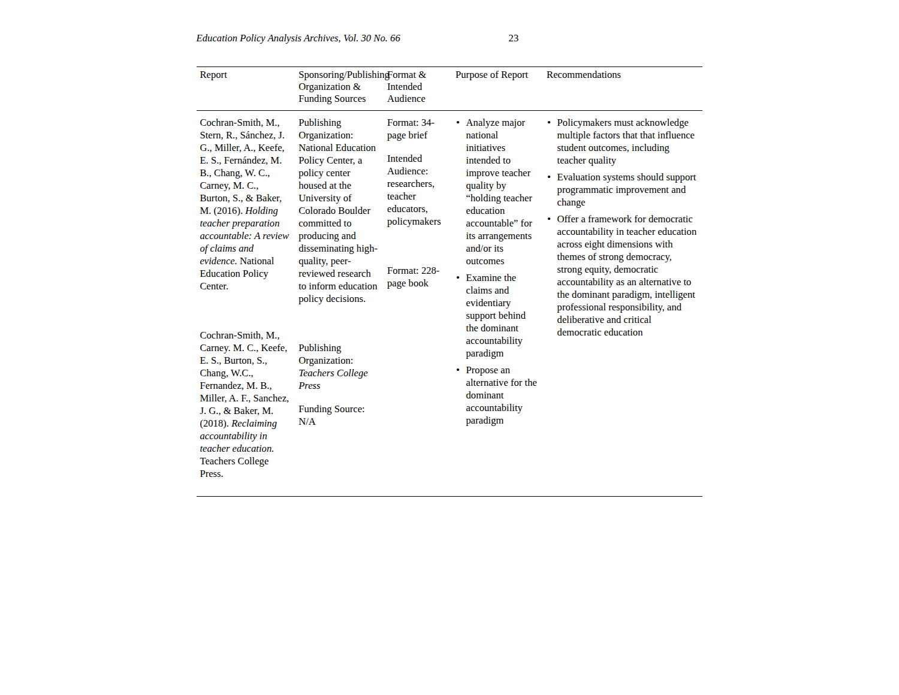Education Policy Analysis Archives, Vol. 30 No. 66
23
| Report | Sponsoring/Publishing Organization & Funding Sources | Format & Intended Audience | Purpose of Report | Recommendations |
| --- | --- | --- | --- | --- |
| Cochran-Smith, M., Stern, R., Sánchez, J. G., Miller, A., Keefe, E. S., Fernández, M. B., Chang, W. C., Carney, M. C., Burton, S., & Baker, M. (2016). Holding teacher preparation accountable: A review of claims and evidence. National Education Policy Center. Cochran-Smith, M., Carney. M. C., Keefe, E. S., Burton, S., Chang, W.C., Fernandez, M. B., Miller, A. F., Sanchez, J. G., & Baker, M. (2018). Reclaiming accountability in teacher education. Teachers College Press. | Publishing Organization: National Education Policy Center, a policy center housed at the University of Colorado Boulder committed to producing and disseminating high-quality, peer-reviewed research to inform education policy decisions. Publishing Organization: Teachers College Press Funding Source: N/A | Format: 34-page brief Intended Audience: researchers, teacher educators, policymakers Format: 228-page book | Analyze major national initiatives intended to improve teacher quality by “holding teacher education accountable” for its arrangements and/or its outcomes Examine the claims and evidentiary support behind the dominant accountability paradigm Propose an alternative for the dominant accountability paradigm | Policymakers must acknowledge multiple factors that that influence student outcomes, including teacher quality Evaluation systems should support programmatic improvement and change Offer a framework for democratic accountability in teacher education across eight dimensions with themes of strong democracy, strong equity, democratic accountability as an alternative to the dominant paradigm, intelligent professional responsibility, and deliberative and critical democratic education |